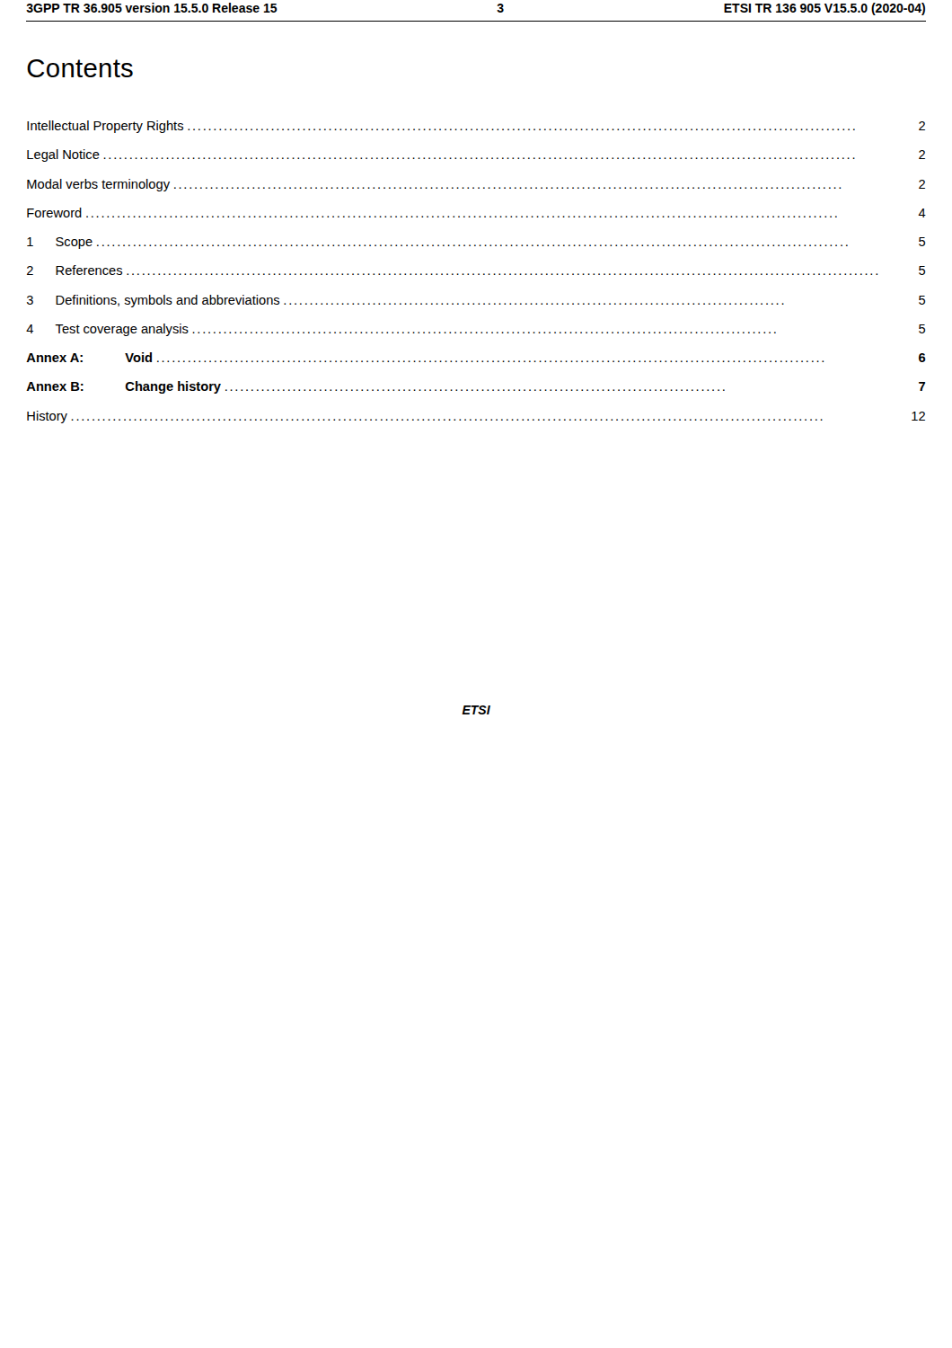3GPP TR 36.905 version 15.5.0 Release 15 3 ETSI TR 136 905 V15.5.0 (2020-04)
Contents
Intellectual Property Rights ................................................................................................................................ 2
Legal Notice ................................................................................................................................................ 2
Modal verbs terminology ................................................................................................................................ 2
Foreword ................................................................................................................................................ 4
1 Scope ................................................................................................................................................ 5
2 References ................................................................................................................................................ 5
3 Definitions, symbols and abbreviations ................................................................................................ 5
4 Test coverage analysis ................................................................................................................ 5
Annex A: Void ................................................................................................................................ 6
Annex B: Change history ................................................................................................ 7
History ................................................................................................................................................ 12
ETSI